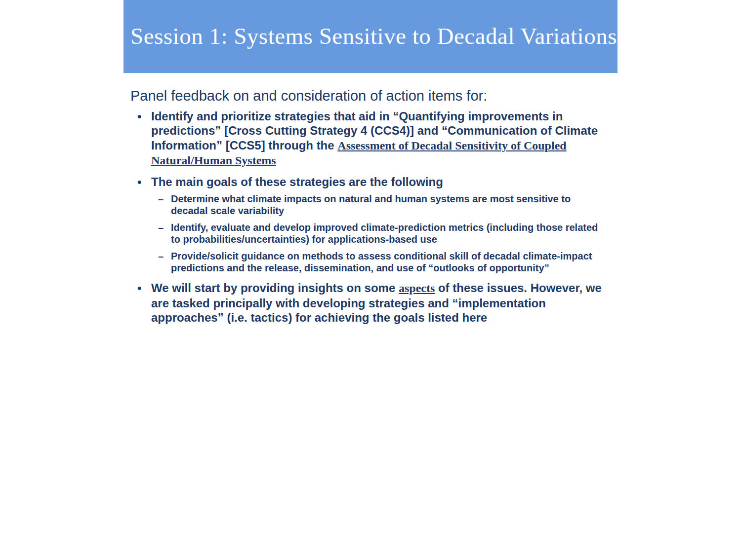Session 1: Systems Sensitive to Decadal Variations
Panel feedback on and consideration of action items for:
Identify and prioritize strategies that aid in “Quantifying improvements in predictions” [Cross Cutting Strategy 4 (CCS4)] and “Communication of Climate Information” [CCS5] through the Assessment of Decadal Sensitivity of Coupled Natural/Human Systems
The main goals of these strategies are the following
Determine what climate impacts on natural and human systems are most sensitive to decadal scale variability
Identify, evaluate and develop improved climate-prediction metrics (including those related to probabilities/uncertainties) for applications-based use
Provide/solicit guidance on methods to assess conditional skill of decadal climate-impact predictions and the release, dissemination, and use of “outlooks of opportunity”
We will start by providing insights on some aspects of these issues. However, we are tasked principally with developing strategies and “implementation approaches” (i.e. tactics) for achieving the goals listed here